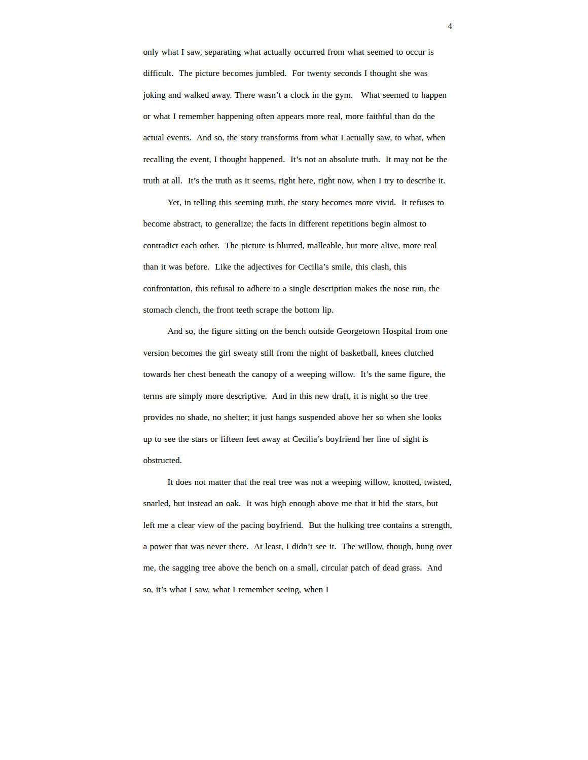4
only what I saw, separating what actually occurred from what seemed to occur is difficult. The picture becomes jumbled. For twenty seconds I thought she was joking and walked away. There wasn’t a clock in the gym. What seemed to happen or what I remember happening often appears more real, more faithful than do the actual events. And so, the story transforms from what I actually saw, to what, when recalling the event, I thought happened. It’s not an absolute truth. It may not be the truth at all. It’s the truth as it seems, right here, right now, when I try to describe it.
Yet, in telling this seeming truth, the story becomes more vivid. It refuses to become abstract, to generalize; the facts in different repetitions begin almost to contradict each other. The picture is blurred, malleable, but more alive, more real than it was before. Like the adjectives for Cecilia’s smile, this clash, this confrontation, this refusal to adhere to a single description makes the nose run, the stomach clench, the front teeth scrape the bottom lip.
And so, the figure sitting on the bench outside Georgetown Hospital from one version becomes the girl sweaty still from the night of basketball, knees clutched towards her chest beneath the canopy of a weeping willow. It’s the same figure, the terms are simply more descriptive. And in this new draft, it is night so the tree provides no shade, no shelter; it just hangs suspended above her so when she looks up to see the stars or fifteen feet away at Cecilia’s boyfriend her line of sight is obstructed.
It does not matter that the real tree was not a weeping willow, knotted, twisted, snarled, but instead an oak. It was high enough above me that it hid the stars, but left me a clear view of the pacing boyfriend. But the hulking tree contains a strength, a power that was never there. At least, I didn’t see it. The willow, though, hung over me, the sagging tree above the bench on a small, circular patch of dead grass. And so, it’s what I saw, what I remember seeing, when I